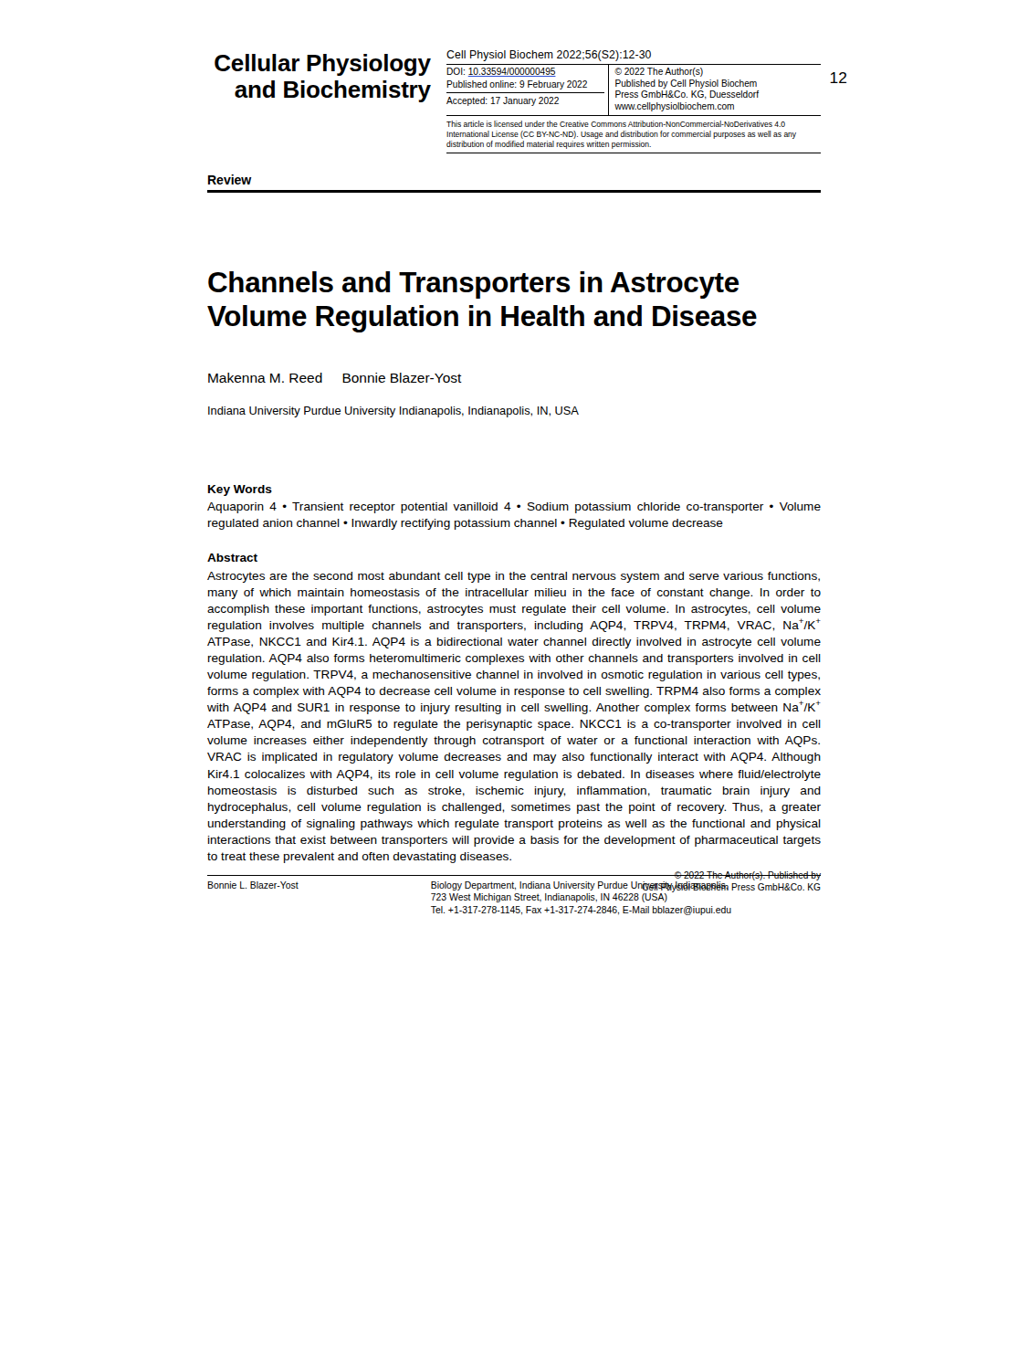12
Cellular Physiology and Biochemistry
Cell Physiol Biochem 2022;56(S2):12-30
DOI: 10.33594/000000495
Published online: 9 February 2022
Accepted: 17 January 2022
© 2022 The Author(s)
Published by Cell Physiol Biochem
Press GmbH&Co. KG, Duesseldorf
www.cellphysiolbiochem.com
This article is licensed under the Creative Commons Attribution-NonCommercial-NoDerivatives 4.0 International License (CC BY-NC-ND). Usage and distribution for commercial purposes as well as any distribution of modified material requires written permission.
Review
Channels and Transporters in Astrocyte Volume Regulation in Health and Disease
Makenna M. Reed Bonnie Blazer-Yost
Indiana University Purdue University Indianapolis, Indianapolis, IN, USA
Key Words
Aquaporin 4 • Transient receptor potential vanilloid 4 • Sodium potassium chloride co-transporter • Volume regulated anion channel • Inwardly rectifying potassium channel • Regulated volume decrease
Abstract
Astrocytes are the second most abundant cell type in the central nervous system and serve various functions, many of which maintain homeostasis of the intracellular milieu in the face of constant change. In order to accomplish these important functions, astrocytes must regulate their cell volume. In astrocytes, cell volume regulation involves multiple channels and transporters, including AQP4, TRPV4, TRPM4, VRAC, Na+/K+ ATPase, NKCC1 and Kir4.1. AQP4 is a bidirectional water channel directly involved in astrocyte cell volume regulation. AQP4 also forms heteromultimeric complexes with other channels and transporters involved in cell volume regulation. TRPV4, a mechanosensitive channel in involved in osmotic regulation in various cell types, forms a complex with AQP4 to decrease cell volume in response to cell swelling. TRPM4 also forms a complex with AQP4 and SUR1 in response to injury resulting in cell swelling. Another complex forms between Na+/K+ ATPase, AQP4, and mGluR5 to regulate the perisynaptic space. NKCC1 is a co-transporter involved in cell volume increases either independently through cotransport of water or a functional interaction with AQPs. VRAC is implicated in regulatory volume decreases and may also functionally interact with AQP4. Although Kir4.1 colocalizes with AQP4, its role in cell volume regulation is debated. In diseases where fluid/electrolyte homeostasis is disturbed such as stroke, ischemic injury, inflammation, traumatic brain injury and hydrocephalus, cell volume regulation is challenged, sometimes past the point of recovery. Thus, a greater understanding of signaling pathways which regulate transport proteins as well as the functional and physical interactions that exist between transporters will provide a basis for the development of pharmaceutical targets to treat these prevalent and often devastating diseases.
© 2022 The Author(s). Published by
Cell Physiol Biochem Press GmbH&Co. KG
Bonnie L. Blazer-Yost
Biology Department, Indiana University Purdue University Indianapolis,
723 West Michigan Street, Indianapolis, IN 46228 (USA)
Tel. +1-317-278-1145, Fax +1-317-274-2846, E-Mail bblazer@iupui.edu